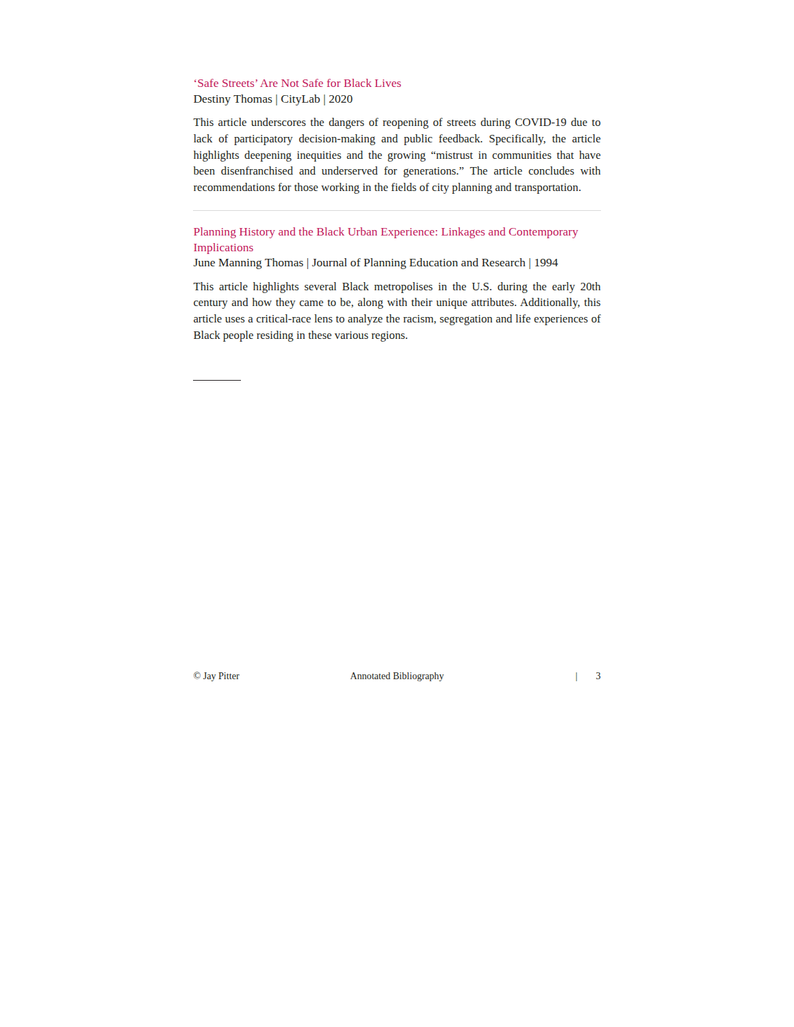‘Safe Streets’ Are Not Safe for Black Lives
Destiny Thomas | CityLab | 2020
This article underscores the dangers of reopening of streets during COVID-19 due to lack of participatory decision-making and public feedback. Specifically, the article highlights deepening inequities and the growing “mistrust in communities that have been disenfranchised and underserved for generations.” The article concludes with recommendations for those working in the fields of city planning and transportation.
Planning History and the Black Urban Experience: Linkages and Contemporary Implications
June Manning Thomas | Journal of Planning Education and Research | 1994
This article highlights several Black metropolises in the U.S. during the early 20th century and how they came to be, along with their unique attributes. Additionally, this article uses a critical-race lens to analyze the racism, segregation and life experiences of Black people residing in these various regions.
| © Jay Pitter | Annotated Bibliography | / 3 |